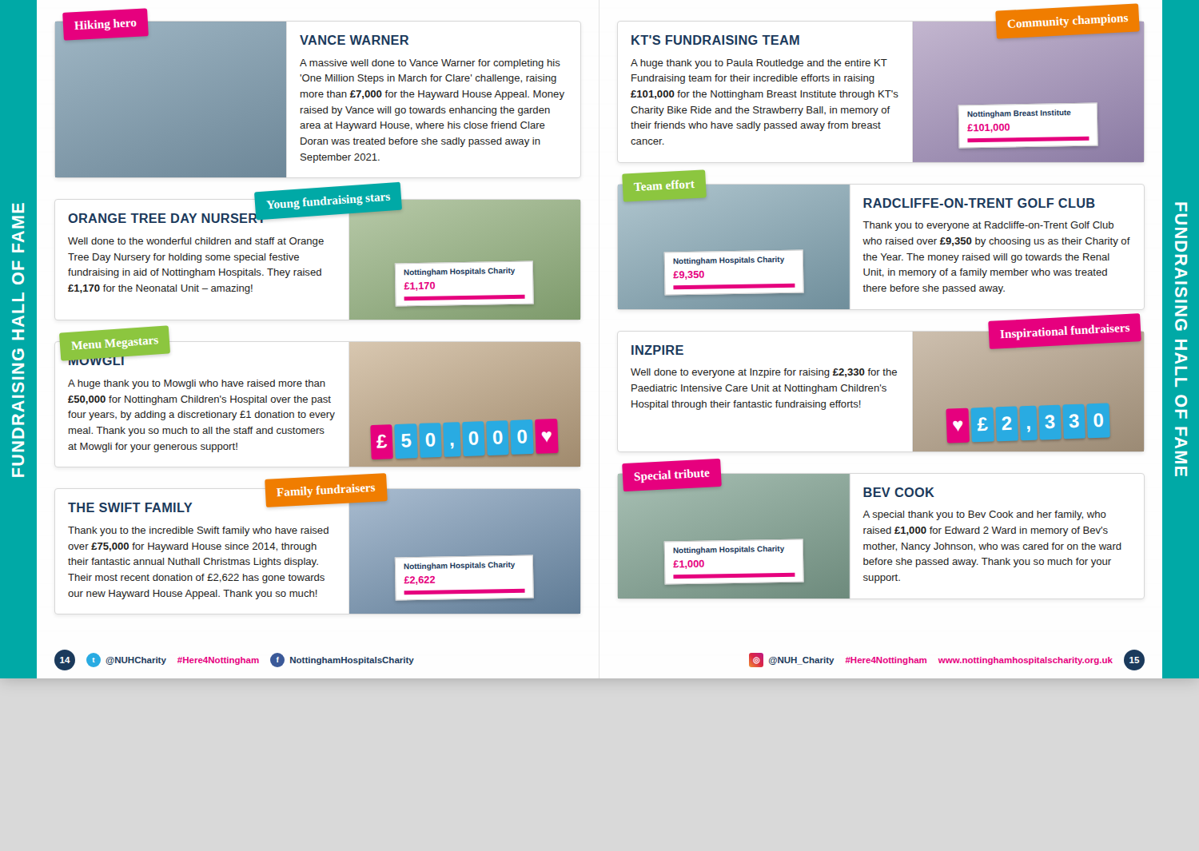Fundraising Hall of Fame
Hiking hero
Vance Warner
A massive well done to Vance Warner for completing his 'One Million Steps in March for Clare' challenge, raising more than £7,000 for the Hayward House Appeal. Money raised by Vance will go towards enhancing the garden area at Hayward House, where his close friend Clare Doran was treated before she sadly passed away in September 2021.
Young fundraising stars
Nottingham Hospitals Charity
£1,170
Orange Tree Day Nursery
Well done to the wonderful children and staff at Orange Tree Day Nursery for holding some special festive fundraising in aid of Nottingham Hospitals. They raised £1,170 for the Neonatal Unit – amazing!
Menu Megastars
£50, 000♥
Mowgli
A huge thank you to Mowgli who have raised more than £50,000 for Nottingham Children's Hospital over the past four years, by adding a discretionary £1 donation to every meal. Thank you so much to all the staff and customers at Mowgli for your generous support!
Family fundraisers
Nottingham Hospitals Charity
£2,622
The Swift Family
Thank you to the incredible Swift family who have raised over £75,000 for Hayward House since 2014, through their fantastic annual Nuthall Christmas Lights display. Their most recent donation of £2,622 has gone towards our new Hayward House Appeal. Thank you so much!
14 t@NUHCharity #Here4Nottingham f NottinghamHospitalsCharity
Community champions
Nottingham Breast Institute
£101,000
KT's Fundraising Team
A huge thank you to Paula Routledge and the entire KT Fundraising team for their incredible efforts in raising £101,000 for the Nottingham Breast Institute through KT's Charity Bike Ride and the Strawberry Ball, in memory of their friends who have sadly passed away from breast cancer.
Team effort
Nottingham Hospitals Charity
£9,350
Radcliffe-on-Trent Golf Club
Thank you to everyone at Radcliffe-on-Trent Golf Club who raised over £9,350 by choosing us as their Charity of the Year. The money raised will go towards the Renal Unit, in memory of a family member who was treated there before she passed away.
Inspirational fundraisers
♥£2, 330
Inzpire
Well done to everyone at Inzpire for raising £2,330 for the Paediatric Intensive Care Unit at Nottingham Children's Hospital through their fantastic fundraising efforts!
Special tribute
Nottingham Hospitals Charity
£1,000
Bev Cook
A special thank you to Bev Cook and her family, who raised £1,000 for Edward 2 Ward in memory of Bev's mother, Nancy Johnson, who was cared for on the ward before she passed away. Thank you so much for your support.
◎@NUH_Charity #Here4Nottingham www.nottinghamhospitalscharity.org.uk 15
Fundraising Hall of Fame